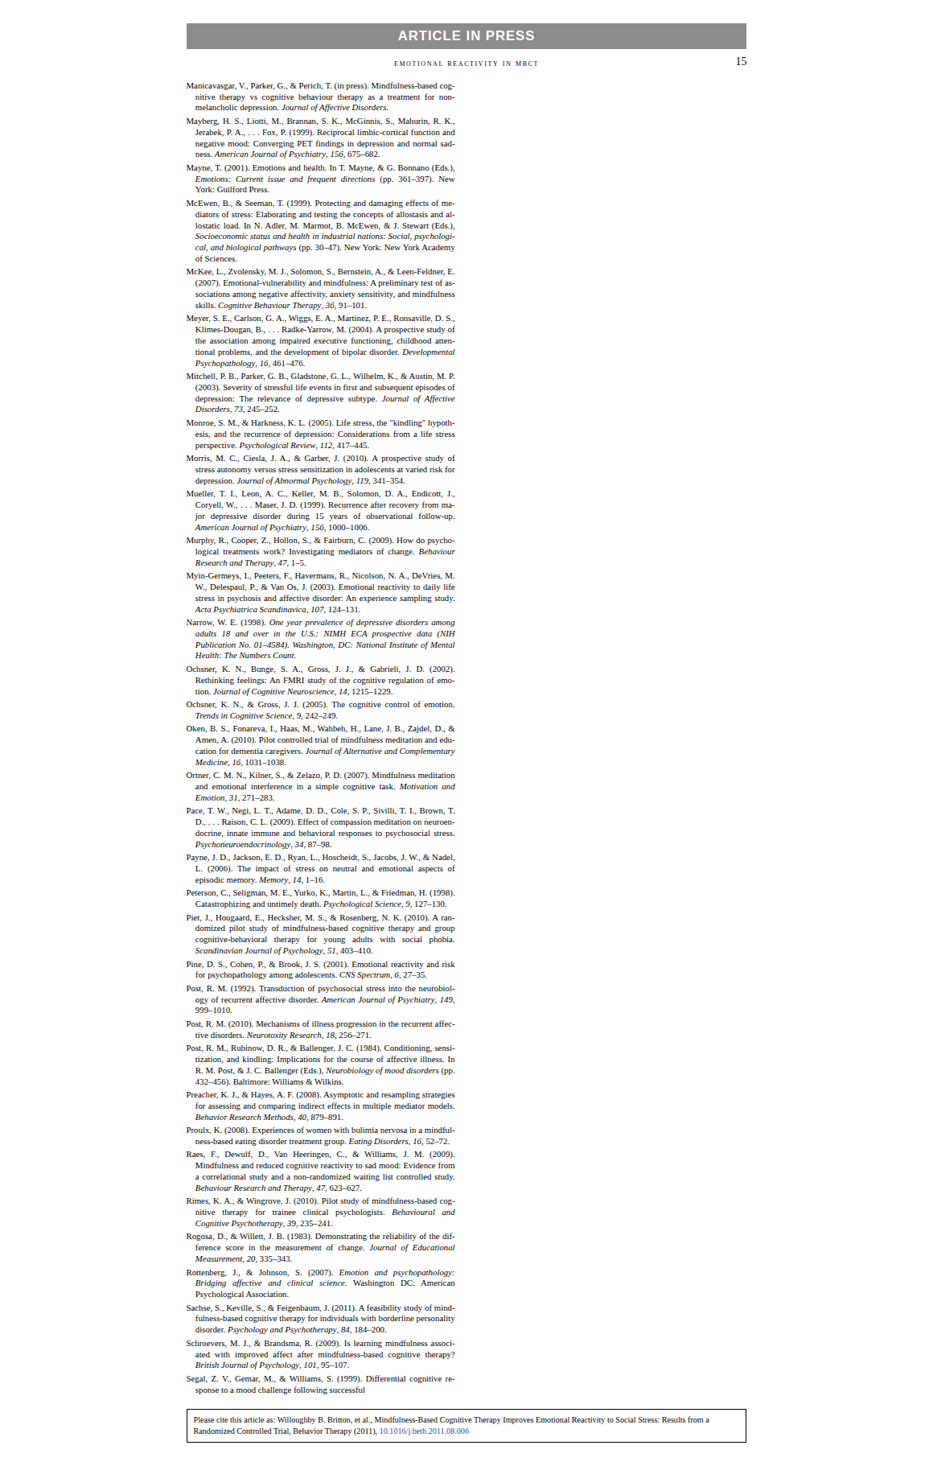ARTICLE IN PRESS
emotional reactivity in mbct 15
Manicavasgar, V., Parker, G., & Perich, T. (in press). Mindfulness-based cognitive therapy vs cognitive behaviour therapy as a treatment for non-melancholic depression. Journal of Affective Disorders.
Mayberg, H. S., Liotti, M., Brannan, S. K., McGinnis, S., Mahurin, R. K., Jerabek, P. A., . . . Fox, P. (1999). Reciprocal limbic-cortical function and negative mood: Converging PET findings in depression and normal sadness. American Journal of Psychiatry, 156, 675–682.
Mayne, T. (2001). Emotions and health. In T. Mayne, & G. Bonnano (Eds.), Emotions: Current issue and frequent directions (pp. 361–397). New York: Guilford Press.
McEwen, B., & Seeman, T. (1999). Protecting and damaging effects of mediators of stress: Elaborating and testing the concepts of allostasis and allostatic load. In N. Adler, M. Marmot, B. McEwen, & J. Stewart (Eds.), Socioeconomic status and health in industrial nations: Social, psychological, and biological pathways (pp. 30–47). New York: New York Academy of Sciences.
McKee, L., Zvolensky, M. J., Solomon, S., Bernstein, A., & Leen-Feldner, E. (2007). Emotional-vulnerability and mindfulness: A preliminary test of associations among negative affectivity, anxiety sensitivity, and mindfulness skills. Cognitive Behaviour Therapy, 36, 91–101.
Meyer, S. E., Carlson, G. A., Wiggs, E. A., Martinez, P. E., Ronsaville, D. S., Klimes-Dougan, B., . . . Radke-Yarrow, M. (2004). A prospective study of the association among impaired executive functioning, childhood attentional problems, and the development of bipolar disorder. Developmental Psychopathology, 16, 461–476.
Mitchell, P. B., Parker, G. B., Gladstone, G. L., Wilhelm, K., & Austin, M. P. (2003). Severity of stressful life events in first and subsequent episodes of depression: The relevance of depressive subtype. Journal of Affective Disorders, 73, 245–252.
Monroe, S. M., & Harkness, K. L. (2005). Life stress, the "kindling" hypothesis, and the recurrence of depression: Considerations from a life stress perspective. Psychological Review, 112, 417–445.
Morris, M. C., Ciesla, J. A., & Garber, J. (2010). A prospective study of stress autonomy versus stress sensitization in adolescents at varied risk for depression. Journal of Abnormal Psychology, 119, 341–354.
Mueller, T. I., Leon, A. C., Keller, M. B., Solomon, D. A., Endicott, J., Coryell, W., . . . Maser, J. D. (1999). Recurrence after recovery from major depressive disorder during 15 years of observational follow-up. American Journal of Psychiatry, 156, 1000–1006.
Murphy, R., Cooper, Z., Hollon, S., & Fairburn, C. (2009). How do psychological treatments work? Investigating mediators of change. Behaviour Research and Therapy, 47, 1–5.
Myin-Germeys, I., Peeters, F., Havermans, R., Nicolson, N. A., DeVries, M. W., Delespaul, P., & Van Os, J. (2003). Emotional reactivity to daily life stress in psychosis and affective disorder: An experience sampling study. Acta Psychiatrica Scandinavica, 107, 124–131.
Narrow, W. E. (1998). One year prevalence of depressive disorders among adults 18 and over in the U.S.: NIMH ECA prospective data (NIH Publication No. 01–4584). Washington, DC: National Institute of Mental Health: The Numbers Count.
Ochsner, K. N., Bunge, S. A., Gross, J. J., & Gabrieli, J. D. (2002). Rethinking feelings: An FMRI study of the cognitive regulation of emotion. Journal of Cognitive Neuroscience, 14, 1215–1229.
Ochsner, K. N., & Gross, J. J. (2005). The cognitive control of emotion. Trends in Cognitive Science, 9, 242–249.
Oken, B. S., Fonareva, I., Haas, M., Wahbeh, H., Lane, J. B., Zajdel, D., & Amen, A. (2010). Pilot controlled trial of mindfulness meditation and education for dementia caregivers. Journal of Alternative and Complementary Medicine, 16, 1031–1038.
Ortner, C. M. N., Kilner, S., & Zelazo, P. D. (2007). Mindfulness meditation and emotional interference in a simple cognitive task. Motivation and Emotion, 31, 271–283.
Pace, T. W., Negi, L. T., Adame, D. D., Cole, S. P., Sivilli, T. I., Brown, T. D., . . . Raison, C. L. (2009). Effect of compassion meditation on neuroendocrine, innate immune and behavioral responses to psychosocial stress. Psychoneuroendocrinology, 34, 87–98.
Payne, J. D., Jackson, E. D., Ryan, L., Hoscheidt, S., Jacobs, J. W., & Nadel, L. (2006). The impact of stress on neutral and emotional aspects of episodic memory. Memory, 14, 1–16.
Peterson, C., Seligman, M. E., Yurko, K., Martin, L., & Friedman, H. (1998). Catastrophizing and untimely death. Psychological Science, 9, 127–130.
Piet, J., Hougaard, E., Hecksher, M. S., & Rosenberg, N. K. (2010). A randomized pilot study of mindfulness-based cognitive therapy and group cognitive-behavioral therapy for young adults with social phobia. Scandinavian Journal of Psychology, 51, 403–410.
Pine, D. S., Cohen, P., & Brook, J. S. (2001). Emotional reactivity and risk for psychopathology among adolescents. CNS Spectrum, 6, 27–35.
Post, R. M. (1992). Transduction of psychosocial stress into the neurobiology of recurrent affective disorder. American Journal of Psychiatry, 149, 999–1010.
Post, R. M. (2010). Mechanisms of illness progression in the recurrent affective disorders. Neurotoxity Research, 18, 256–271.
Post, R. M., Rubinow, D. R., & Ballenger, J. C. (1984). Conditioning, sensitization, and kindling: Implications for the course of affective illness. In R. M. Post, & J. C. Ballenger (Eds.), Neurobiology of mood disorders (pp. 432–456). Baltimore: Williams & Wilkins.
Preacher, K. J., & Hayes, A. F. (2008). Asymptotic and resampling strategies for assessing and comparing indirect effects in multiple mediator models. Behavior Research Methods, 40, 879–891.
Proulx, K. (2008). Experiences of women with bulimia nervosa in a mindfulness-based eating disorder treatment group. Eating Disorders, 16, 52–72.
Raes, F., Dewulf, D., Van Heeringen, C., & Williams, J. M. (2009). Mindfulness and reduced cognitive reactivity to sad mood: Evidence from a correlational study and a non-randomized waiting list controlled study. Behaviour Research and Therapy, 47, 623–627.
Rimes, K. A., & Wingrove, J. (2010). Pilot study of mindfulness-based cognitive therapy for trainee clinical psychologists. Behavioural and Cognitive Psychotherapy, 39, 235–241.
Rogosa, D., & Willett, J. B. (1983). Demonstrating the reliability of the difference score in the measurement of change. Journal of Educational Measurement, 20, 335–343.
Rottenberg, J., & Johnson, S. (2007). Emotion and psychopathology: Bridging affective and clinical science. Washington DC: American Psychological Association.
Sachse, S., Keville, S., & Feigenbaum, J. (2011). A feasibility study of mindfulness-based cognitive therapy for individuals with borderline personality disorder. Psychology and Psychotherapy, 84, 184–200.
Schroevers, M. J., & Brandsma, R. (2009). Is learning mindfulness associated with improved affect after mindfulness-based cognitive therapy? British Journal of Psychology, 101, 95–107.
Segal, Z. V., Gemar, M., & Williams, S. (1999). Differential cognitive response to a mood challenge following successful
Please cite this article as: Willoughby B. Britton, et al., Mindfulness-Based Cognitive Therapy Improves Emotional Reactivity to Social Stress: Results from a Randomized Controlled Trial, Behavior Therapy (2011), 10.1016/j.beth.2011.08.006